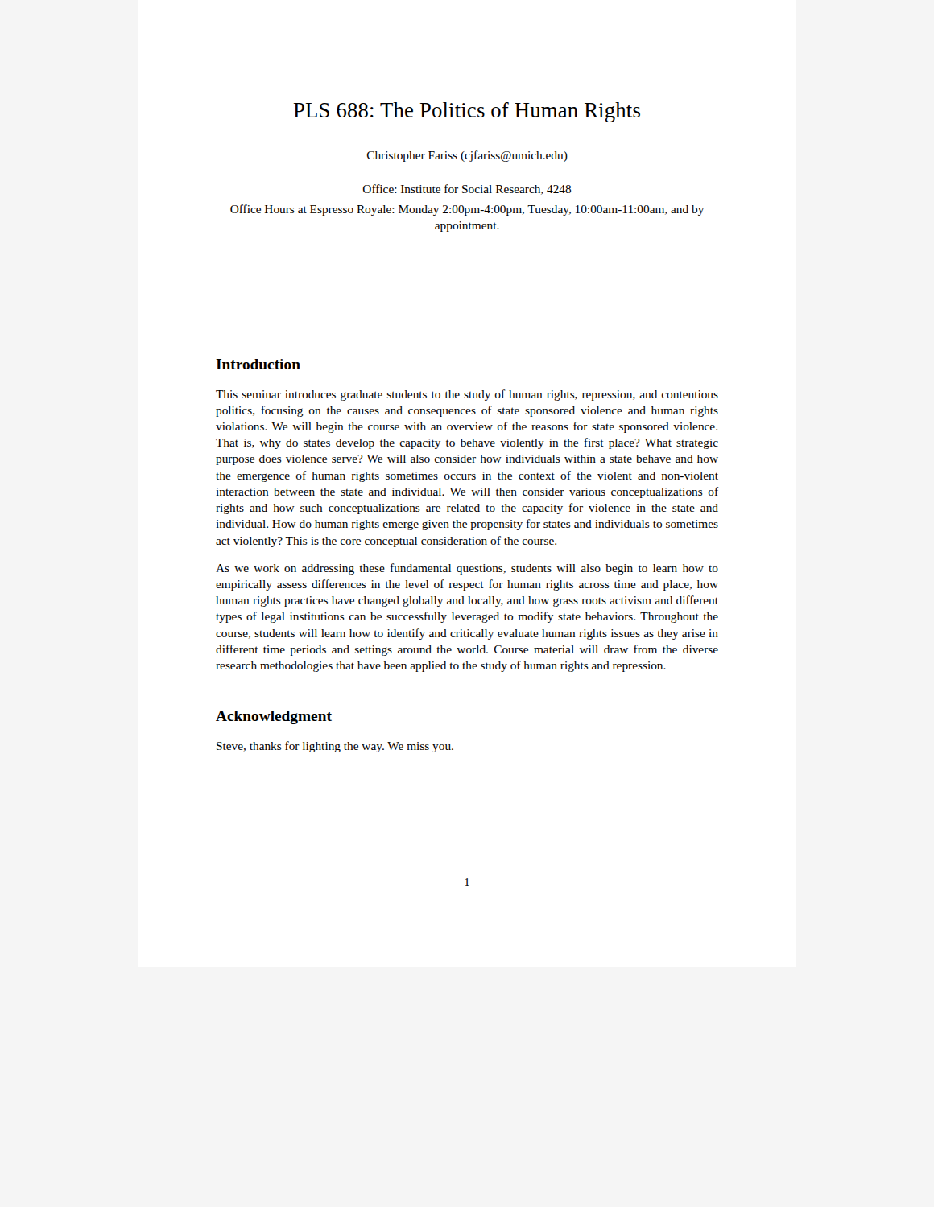PLS 688: The Politics of Human Rights
Christopher Fariss (cjfariss@umich.edu)
Office: Institute for Social Research, 4248
Office Hours at Espresso Royale: Monday 2:00pm-4:00pm, Tuesday, 10:00am-11:00am, and by appointment.
Introduction
This seminar introduces graduate students to the study of human rights, repression, and contentious politics, focusing on the causes and consequences of state sponsored violence and human rights violations. We will begin the course with an overview of the reasons for state sponsored violence. That is, why do states develop the capacity to behave violently in the first place? What strategic purpose does violence serve? We will also consider how individuals within a state behave and how the emergence of human rights sometimes occurs in the context of the violent and non-violent interaction between the state and individual. We will then consider various conceptualizations of rights and how such conceptualizations are related to the capacity for violence in the state and individual. How do human rights emerge given the propensity for states and individuals to sometimes act violently? This is the core conceptual consideration of the course.
As we work on addressing these fundamental questions, students will also begin to learn how to empirically assess differences in the level of respect for human rights across time and place, how human rights practices have changed globally and locally, and how grass roots activism and different types of legal institutions can be successfully leveraged to modify state behaviors. Throughout the course, students will learn how to identify and critically evaluate human rights issues as they arise in different time periods and settings around the world. Course material will draw from the diverse research methodologies that have been applied to the study of human rights and repression.
Acknowledgment
Steve, thanks for lighting the way. We miss you.
1